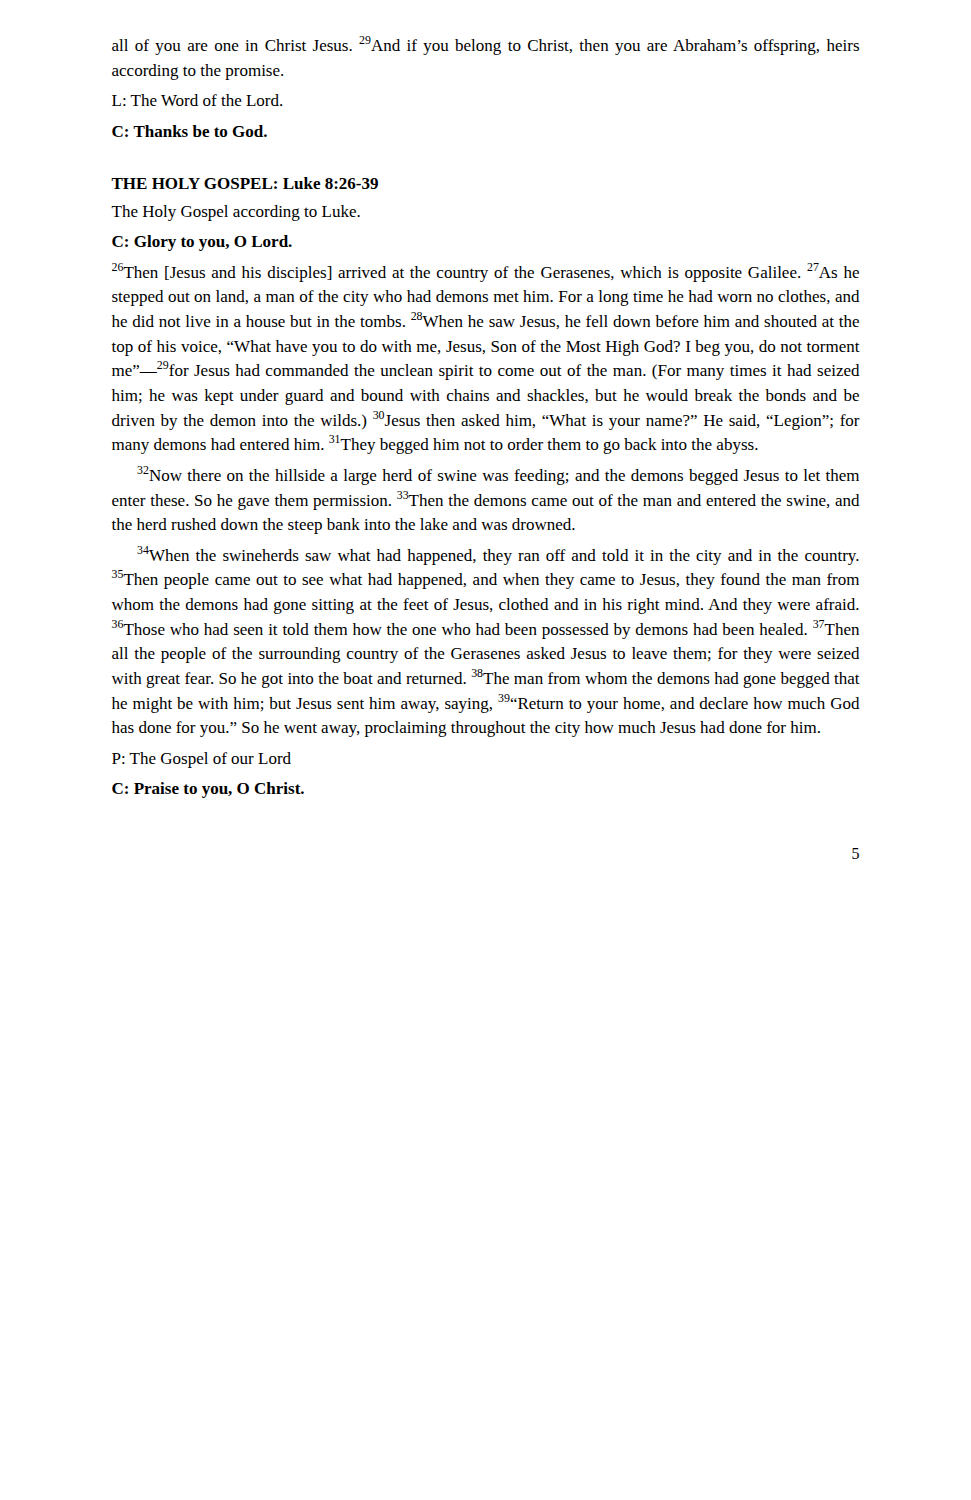all of you are one in Christ Jesus. 29And if you belong to Christ, then you are Abraham’s offspring, heirs according to the promise.
L: The Word of the Lord.
C: Thanks be to God.
THE HOLY GOSPEL: Luke 8:26-39
The Holy Gospel according to Luke.
C: Glory to you, O Lord.
26Then [Jesus and his disciples] arrived at the country of the Gerasenes, which is opposite Galilee. 27As he stepped out on land, a man of the city who had demons met him. For a long time he had worn no clothes, and he did not live in a house but in the tombs. 28When he saw Jesus, he fell down before him and shouted at the top of his voice, “What have you to do with me, Jesus, Son of the Most High God? I beg you, do not torment me”—29for Jesus had commanded the unclean spirit to come out of the man. (For many times it had seized him; he was kept under guard and bound with chains and shackles, but he would break the bonds and be driven by the demon into the wilds.) 30Jesus then asked him, “What is your name?” He said, “Legion”; for many demons had entered him. 31They begged him not to order them to go back into the abyss.
32Now there on the hillside a large herd of swine was feeding; and the demons begged Jesus to let them enter these. So he gave them permission. 33Then the demons came out of the man and entered the swine, and the herd rushed down the steep bank into the lake and was drowned.
34When the swineherds saw what had happened, they ran off and told it in the city and in the country. 35Then people came out to see what had happened, and when they came to Jesus, they found the man from whom the demons had gone sitting at the feet of Jesus, clothed and in his right mind. And they were afraid. 36Those who had seen it told them how the one who had been possessed by demons had been healed. 37Then all the people of the surrounding country of the Gerasenes asked Jesus to leave them; for they were seized with great fear. So he got into the boat and returned. 38The man from whom the demons had gone begged that he might be with him; but Jesus sent him away, saying, 39“Return to your home, and declare how much God has done for you.” So he went away, proclaiming throughout the city how much Jesus had done for him.
P: The Gospel of our Lord
C: Praise to you, O Christ.
5